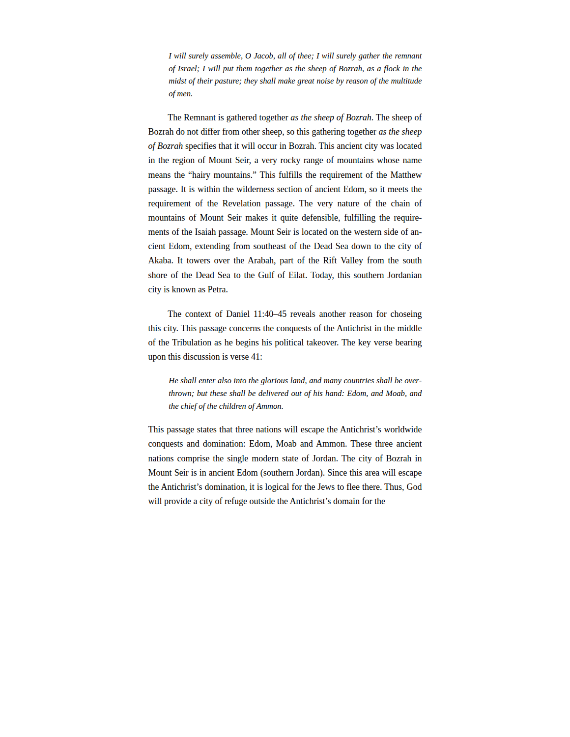I will surely assemble, O Jacob, all of thee; I will surely gather the remnant of Israel; I will put them together as the sheep of Bozrah, as a flock in the midst of their pasture; they shall make great noise by reason of the multitude of men.
The Remnant is gathered together as the sheep of Bozrah. The sheep of Bozrah do not differ from other sheep, so this gathering together as the sheep of Bozrah specifies that it will occur in Bozrah. This ancient city was located in the region of Mount Seir, a very rocky range of mountains whose name means the “hairy mountains.” This fulfills the requirement of the Matthew passage. It is within the wilderness section of ancient Edom, so it meets the requirement of the Revelation passage. The very nature of the chain of mountains of Mount Seir makes it quite defensible, fulfilling the requirements of the Isaiah passage. Mount Seir is located on the western side of ancient Edom, extending from southeast of the Dead Sea down to the city of Akaba. It towers over the Arabah, part of the Rift Valley from the south shore of the Dead Sea to the Gulf of Eilat. Today, this southern Jordanian city is known as Petra.
The context of Daniel 11:40–45 reveals another reason for choseing this city. This passage concerns the conquests of the Antichrist in the middle of the Tribulation as he begins his political takeover. The key verse bearing upon this discussion is verse 41:
He shall enter also into the glorious land, and many countries shall be overthrown; but these shall be delivered out of his hand: Edom, and Moab, and the chief of the children of Ammon.
This passage states that three nations will escape the Antichrist’s worldwide conquests and domination: Edom, Moab and Ammon. These three ancient nations comprise the single modern state of Jordan. The city of Bozrah in Mount Seir is in ancient Edom (southern Jordan). Since this area will escape the Antichrist’s domination, it is logical for the Jews to flee there. Thus, God will provide a city of refuge outside the Antichrist’s domain for the